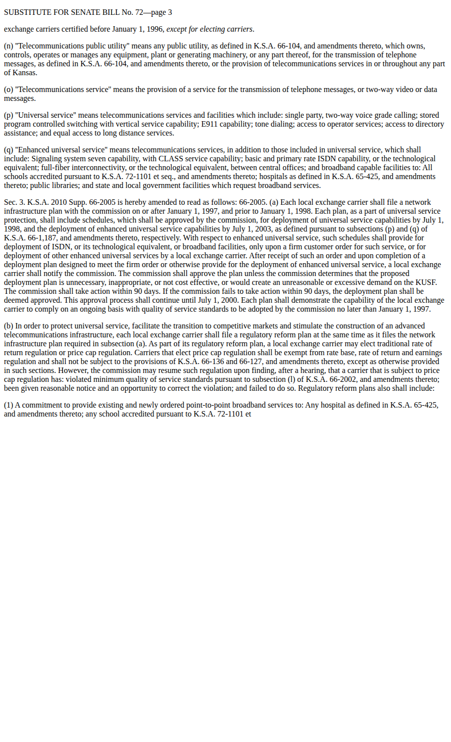SUBSTITUTE FOR SENATE BILL No. 72—page 3
exchange carriers certified before January 1, 1996, except for electing carriers.
(n) ''Telecommunications public utility'' means any public utility, as defined in K.S.A. 66-104, and amendments thereto, which owns, controls, operates or manages any equipment, plant or generating machinery, or any part thereof, for the transmission of telephone messages, as defined in K.S.A. 66-104, and amendments thereto, or the provision of telecommunications services in or throughout any part of Kansas.
(o) ''Telecommunications service'' means the provision of a service for the transmission of telephone messages, or two-way video or data messages.
(p) ''Universal service'' means telecommunications services and facilities which include: single party, two-way voice grade calling; stored program controlled switching with vertical service capability; E911 capability; tone dialing; access to operator services; access to directory assistance; and equal access to long distance services.
(q) ''Enhanced universal service'' means telecommunications services, in addition to those included in universal service, which shall include: Signaling system seven capability, with CLASS service capability; basic and primary rate ISDN capability, or the technological equivalent; full-fiber interconnectivity, or the technological equivalent, between central offices; and broadband capable facilities to: All schools accredited pursuant to K.S.A. 72-1101 et seq., and amendments thereto; hospitals as defined in K.S.A. 65-425, and amendments thereto; public libraries; and state and local government facilities which request broadband services.
Sec. 3. K.S.A. 2010 Supp. 66-2005 is hereby amended to read as follows: 66-2005. (a) Each local exchange carrier shall file a network infrastructure plan with the commission on or after January 1, 1997, and prior to January 1, 1998. Each plan, as a part of universal service protection, shall include schedules, which shall be approved by the commission, for deployment of universal service capabilities by July 1, 1998, and the deployment of enhanced universal service capabilities by July 1, 2003, as defined pursuant to subsections (p) and (q) of K.S.A. 66-1,187, and amendments thereto, respectively. With respect to enhanced universal service, such schedules shall provide for deployment of ISDN, or its technological equivalent, or broadband facilities, only upon a firm customer order for such service, or for deployment of other enhanced universal services by a local exchange carrier. After receipt of such an order and upon completion of a deployment plan designed to meet the firm order or otherwise provide for the deployment of enhanced universal service, a local exchange carrier shall notify the commission. The commission shall approve the plan unless the commission determines that the proposed deployment plan is unnecessary, inappropriate, or not cost effective, or would create an unreasonable or excessive demand on the KUSF. The commission shall take action within 90 days. If the commission fails to take action within 90 days, the deployment plan shall be deemed approved. This approval process shall continue until July 1, 2000. Each plan shall demonstrate the capability of the local exchange carrier to comply on an ongoing basis with quality of service standards to be adopted by the commission no later than January 1, 1997.
(b) In order to protect universal service, facilitate the transition to competitive markets and stimulate the construction of an advanced telecommunications infrastructure, each local exchange carrier shall file a regulatory reform plan at the same time as it files the network infrastructure plan required in subsection (a). As part of its regulatory reform plan, a local exchange carrier may elect traditional rate of return regulation or price cap regulation. Carriers that elect price cap regulation shall be exempt from rate base, rate of return and earnings regulation and shall not be subject to the provisions of K.S.A. 66-136 and 66-127, and amendments thereto, except as otherwise provided in such sections. However, the commission may resume such regulation upon finding, after a hearing, that a carrier that is subject to price cap regulation has: violated minimum quality of service standards pursuant to subsection (l) of K.S.A. 66-2002, and amendments thereto; been given reasonable notice and an opportunity to correct the violation; and failed to do so. Regulatory reform plans also shall include:
(1) A commitment to provide existing and newly ordered point-to-point broadband services to: Any hospital as defined in K.S.A. 65-425, and amendments thereto; any school accredited pursuant to K.S.A. 72-1101 et